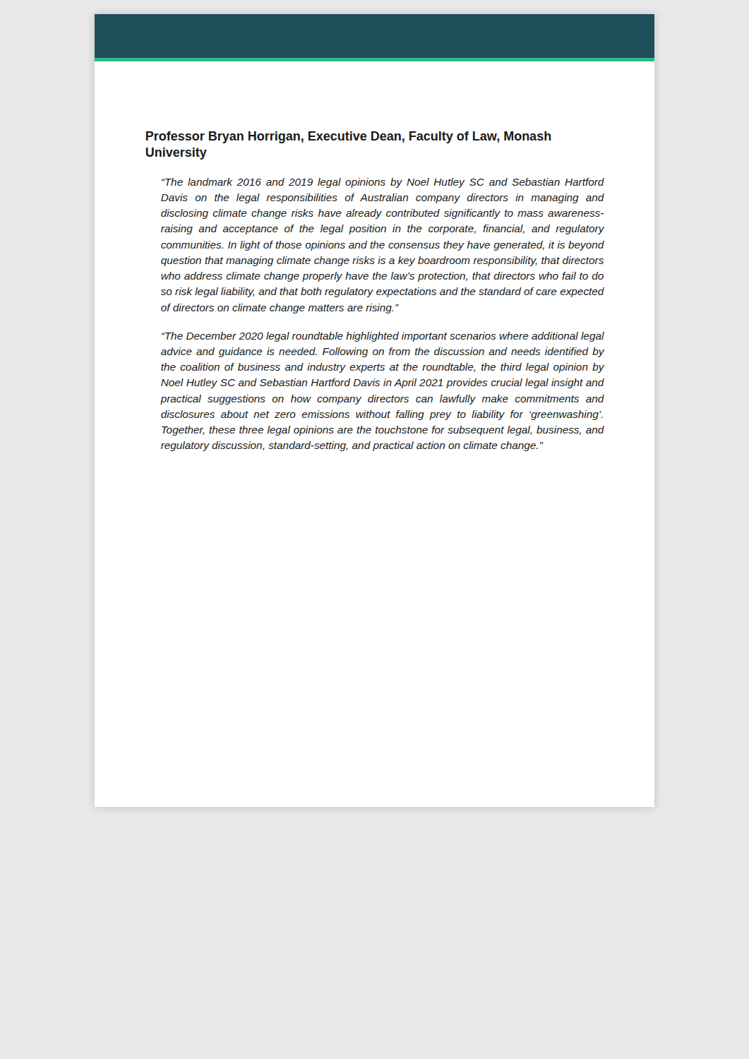Professor Bryan Horrigan, Executive Dean, Faculty of Law, Monash University
“The landmark 2016 and 2019 legal opinions by Noel Hutley SC and Sebastian Hartford Davis on the legal responsibilities of Australian company directors in managing and disclosing climate change risks have already contributed significantly to mass awareness-raising and acceptance of the legal position in the corporate, financial, and regulatory communities. In light of those opinions and the consensus they have generated, it is beyond question that managing climate change risks is a key boardroom responsibility, that directors who address climate change properly have the law’s protection, that directors who fail to do so risk legal liability, and that both regulatory expectations and the standard of care expected of directors on climate change matters are rising.”
“The December 2020 legal roundtable highlighted important scenarios where additional legal advice and guidance is needed. Following on from the discussion and needs identified by the coalition of business and industry experts at the roundtable, the third legal opinion by Noel Hutley SC and Sebastian Hartford Davis in April 2021 provides crucial legal insight and practical suggestions on how company directors can lawfully make commitments and disclosures about net zero emissions without falling prey to liability for ‘greenwashing’. Together, these three legal opinions are the touchstone for subsequent legal, business, and regulatory discussion, standard-setting, and practical action on climate change.”